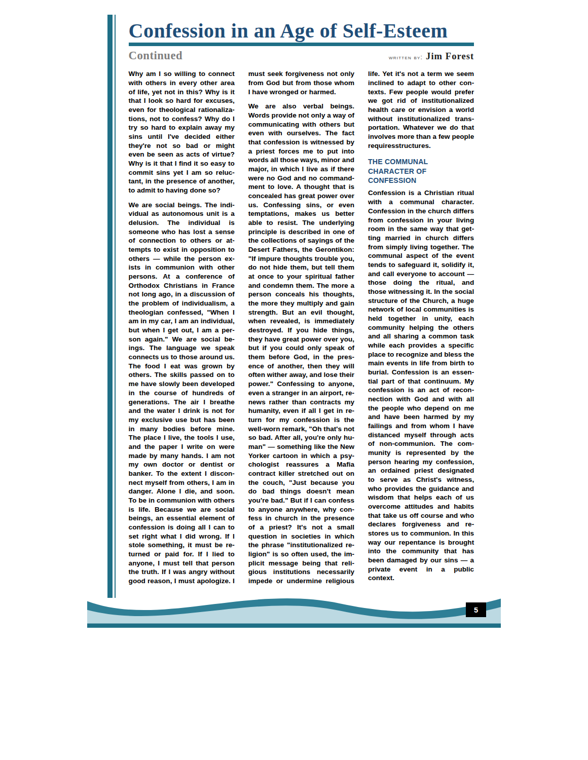Confession in an Age of Self-Esteem
Continued
Written by: Jim Forest
Why am I so willing to connect with others in every other area of life, yet not in this? Why is it that I look so hard for excuses, even for theological rationalizations, not to confess? Why do I try so hard to explain away my sins until I've decided either they're not so bad or might even be seen as acts of virtue? Why is it that I find it so easy to commit sins yet I am so reluctant, in the presence of another, to admit to having done so?
We are social beings. The individual as autonomous unit is a delusion. The individual is someone who has lost a sense of connection to others or attempts to exist in opposition to others — while the person exists in communion with other persons. At a conference of Orthodox Christians in France not long ago, in a discussion of the problem of individualism, a theologian confessed, "When I am in my car, I am an individual, but when I get out, I am a person again." We are social beings. The language we speak connects us to those around us. The food I eat was grown by others. The skills passed on to me have slowly been developed in the course of hundreds of generations. The air I breathe and the water I drink is not for my exclusive use but has been in many bodies before mine. The place I live, the tools I use, and the paper I write on were made by many hands. I am not my own doctor or dentist or banker. To the extent I disconnect myself from others, I am in danger. Alone I die, and soon. To be in communion with others is life. Because we are social beings, an essential element of confession is doing all I can to set right what I did wrong. If I stole something, it must be returned or paid for. If I lied to anyone, I must tell that person the truth. If I was angry without good reason, I must apologize. I must seek forgiveness not only from God but from those whom I have wronged or harmed.
We are also verbal beings. Words provide not only a way of communicating with others but even with ourselves. The fact that confession is witnessed by a priest forces me to put into words all those ways, minor and major, in which I live as if there were no God and no commandment to love. A thought that is concealed has great power over us. Confessing sins, or even temptations, makes us better able to resist. The underlying principle is described in one of the collections of sayings of the Desert Fathers, the Gerontikon: "If impure thoughts trouble you, do not hide them, but tell them at once to your spiritual father and condemn them. The more a person conceals his thoughts, the more they multiply and gain strength. But an evil thought, when revealed, is immediately destroyed. If you hide things, they have great power over you, but if you could only speak of them before God, in the presence of another, then they will often wither away, and lose their power." Confessing to anyone, even a stranger in an airport, renews rather than contracts my humanity, even if all I get in return for my confession is the well-worn remark, "Oh that's not so bad. After all, you're only human" — something like the New Yorker cartoon in which a psychologist reassures a Mafia contract killer stretched out on the couch, "Just because you do bad things doesn't mean you're bad." But if I can confess to anyone anywhere, why confess in church in the presence of a priest? It's not a small question in societies in which the phrase "institutionalized religion" is so often used, the implicit message being that religious institutions necessarily impede or undermine religious life. Yet it's not a term we seem inclined to adapt to other contexts. Few people would prefer we got rid of institutionalized health care or envision a world without institutionalized transportation. Whatever we do that involves more than a few people requiresstructures.
The Communal Character of Confession
Confession is a Christian ritual with a communal character. Confession in the church differs from confession in your living room in the same way that getting married in church differs from simply living together. The communal aspect of the event tends to safeguard it, solidify it, and call everyone to account — those doing the ritual, and those witnessing it. In the social structure of the Church, a huge network of local communities is held together in unity, each community helping the others and all sharing a common task while each provides a specific place to recognize and bless the main events in life from birth to burial. Confession is an essential part of that continuum. My confession is an act of reconnection with God and with all the people who depend on me and have been harmed by my failings and from whom I have distanced myself through acts of non-communion. The community is represented by the person hearing my confession, an ordained priest designated to serve as Christ's witness, who provides the guidance and wisdom that helps each of us overcome attitudes and habits that take us off course and who declares forgiveness and restores us to communion. In this way our repentance is brought into the community that has been damaged by our sins — a private event in a public context.
5